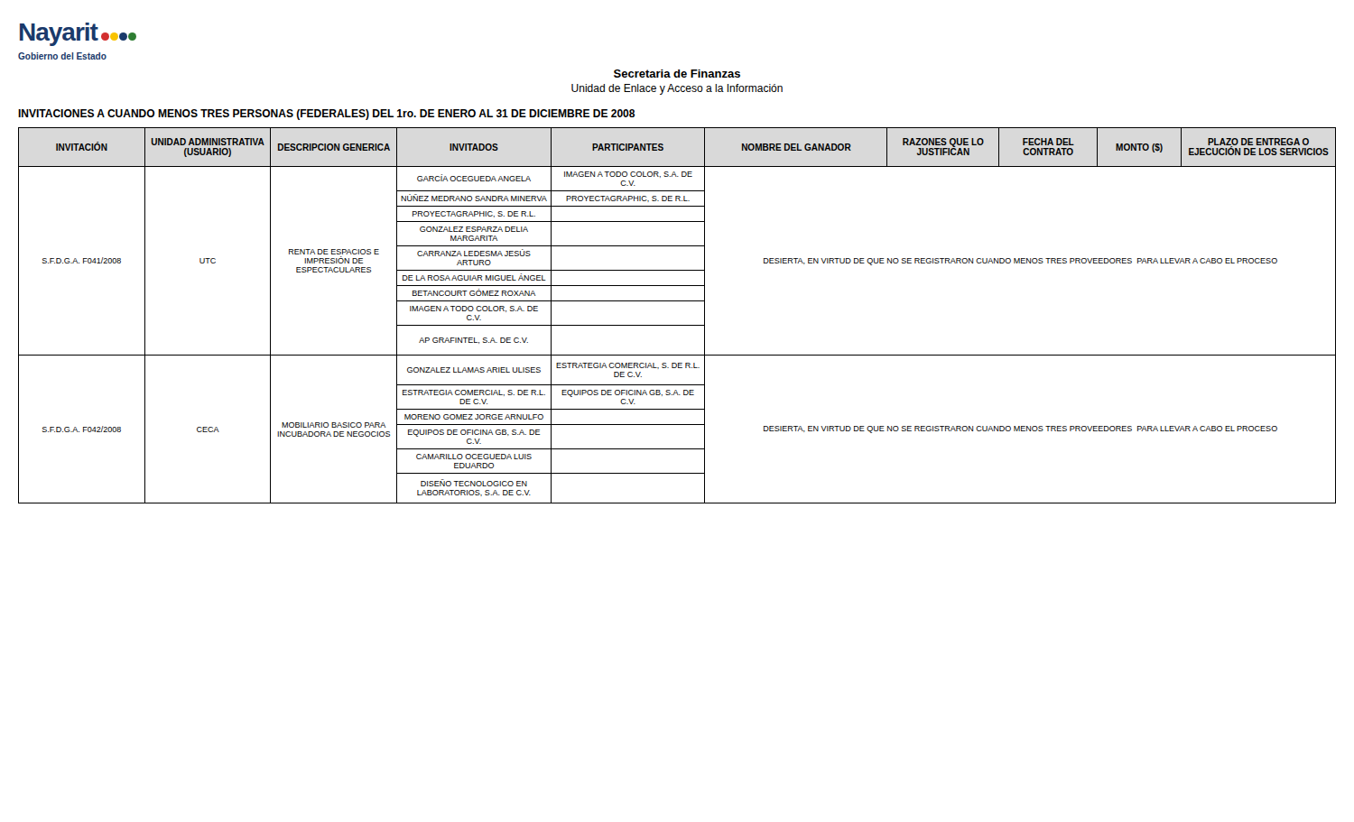Nayarit
Gobierno del Estado
Secretaria de Finanzas
Unidad de Enlace y Acceso a la Información
INVITACIONES A CUANDO MENOS TRES PERSONAS (FEDERALES) DEL 1ro. DE ENERO AL 31 DE DICIEMBRE DE 2008
| INVITACIÓN | UNIDAD ADMINISTRATIVA (USUARIO) | DESCRIPCION GENERICA | INVITADOS | PARTICIPANTES | NOMBRE DEL GANADOR | RAZONES QUE LO JUSTIFICAN | FECHA DEL CONTRATO | MONTO ($) | PLAZO DE ENTREGA O EJECUCIÓN DE LOS SERVICIOS |
| --- | --- | --- | --- | --- | --- | --- | --- | --- | --- |
| S.F.D.G.A. F041/2008 | UTC | RENTA DE ESPACIOS E IMPRESIÓN DE ESPECTACULARES | GARCÍA OCEGUEDA ANGELA | IMAGEN A TODO COLOR, S.A. DE C.V. | DESIERTA, EN VIRTUD DE QUE NO SE REGISTRARON CUANDO MENOS TRES PROVEEDORES PARA LLEVAR A CABO EL PROCESO |
| NÚÑEZ MEDRANO SANDRA MINERVA | PROYECTAGRAPHIC, S. DE R.L. |
| PROYECTAGRAPHIC, S. DE R.L. | |
| GONZALEZ ESPARZA DELIA MARGARITA | |
| CARRANZA LEDESMA JESÚS ARTURO | |
| DE LA ROSA AGUIAR MIGUEL ÁNGEL | |
| BETANCOURT GÓMEZ ROXANA | |
| IMAGEN A TODO COLOR, S.A. DE C.V. | |
| AP GRAFINTEL, S.A. DE C.V. | |
| S.F.D.G.A. F042/2008 | CECA | MOBILIARIO BASICO PARA INCUBADORA DE NEGOCIOS | GONZALEZ LLAMAS ARIEL ULISES | ESTRATEGIA COMERCIAL, S. DE R.L. DE C.V. | DESIERTA, EN VIRTUD DE QUE NO SE REGISTRARON CUANDO MENOS TRES PROVEEDORES PARA LLEVAR A CABO EL PROCESO |
| ESTRATEGIA COMERCIAL, S. DE R.L. DE C.V. | EQUIPOS DE OFICINA GB, S.A. DE C.V. |
| MORENO GOMEZ JORGE ARNULFO | |
| EQUIPOS DE OFICINA GB, S.A. DE C.V. | |
| CAMARILLO OCEGUEDA LUIS EDUARDO | |
| DISEÑO TECNOLOGICO EN LABORATORIOS, S.A. DE C.V. | |